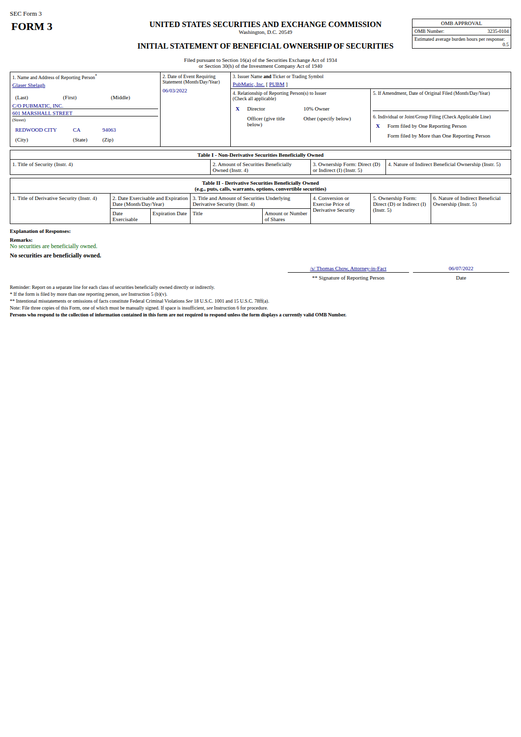SEC Form 3
| FORM 3 | UNITED STATES SECURITIES AND EXCHANGE COMMISSION Washington, D.C. 20549 INITIAL STATEMENT OF BENEFICIAL OWNERSHIP OF SECURITIES | |
OMB APPROVAL
OMB Number: 3235-0104
Estimated average burden hours per response: 0.5
Filed pursuant to Section 16(a) of the Securities Exchange Act of 1934
or Section 30(h) of the Investment Company Act of 1940
| 1. Name and Address of Reporting Person * Glaser Shelagh / (Last) / (First) / (Middle) / C/O PUBMATIC, INC. 601 MARSHALL STREET (Street) / REDWOOD CITY / CA / 94063 / / (City) / (State) / (Zip) / | 2. Date of Event Requiring Statement (Month/Day/Year) 06/03/2022 | / 3. Issuer Name and Ticker or Trading Symbol PubMatic, Inc. [ PUBM ] / / 4. Relationship of Reporting Person(s) to Issuer (Check all applicable) / X / Director / 10% Owner / / / Officer (give title below) / Other (specify below) / / 5. If Amendment, Date of Original Filed (Month/Day/Year) 6. Individual or Joint/Group Filing (Check Applicable Line) / X / Form filed by One Reporting Person / / / Form filed by More than One Reporting Person / / |
| Table I - Non-Derivative Securities Beneficially Owned |
| 1. Title of Security (Instr. 4) | 2. Amount of Securities Beneficially Owned (Instr. 4) | 3. Ownership Form: Direct (D) or Indirect (I) (Instr. 5) | 4. Nature of Indirect Beneficial Ownership (Instr. 5) |
| Table II - Derivative Securities Beneficially Owned (e.g., puts, calls, warrants, options, convertible securities) |
| 1. Title of Derivative Security (Instr. 4) | 2. Date Exercisable and Expiration Date (Month/Day/Year) / Date Exercisable / Expiration Date / | 3. Title and Amount of Securities Underlying Derivative Security (Instr. 4) / Title / Amount or Number of Shares / | 4. Conversion or Exercise Price of Derivative Security | 5. Ownership Form: Direct (D) or Indirect (I) (Instr. 5) | 6. Nature of Indirect Beneficial Ownership (Instr. 5) |
Explanation of Responses:
Remarks:
No securities are beneficially owned.
No securities are beneficially owned.
| | /s/ Thomas Chow, Attorney-in-Fact | 06/07/2022 |
| | ** Signature of Reporting Person | Date |
Reminder: Report on a separate line for each class of securities beneficially owned directly or indirectly.
* If the form is filed by more than one reporting person, see Instruction 5 (b)(v).
** Intentional misstatements or omissions of facts constitute Federal Criminal Violations See 18 U.S.C. 1001 and 15 U.S.C. 78ff(a).
Note: File three copies of this Form, one of which must be manually signed. If space is insufficient, see Instruction 6 for procedure.
Persons who respond to the collection of information contained in this form are not required to respond unless the form displays a currently valid OMB Number.